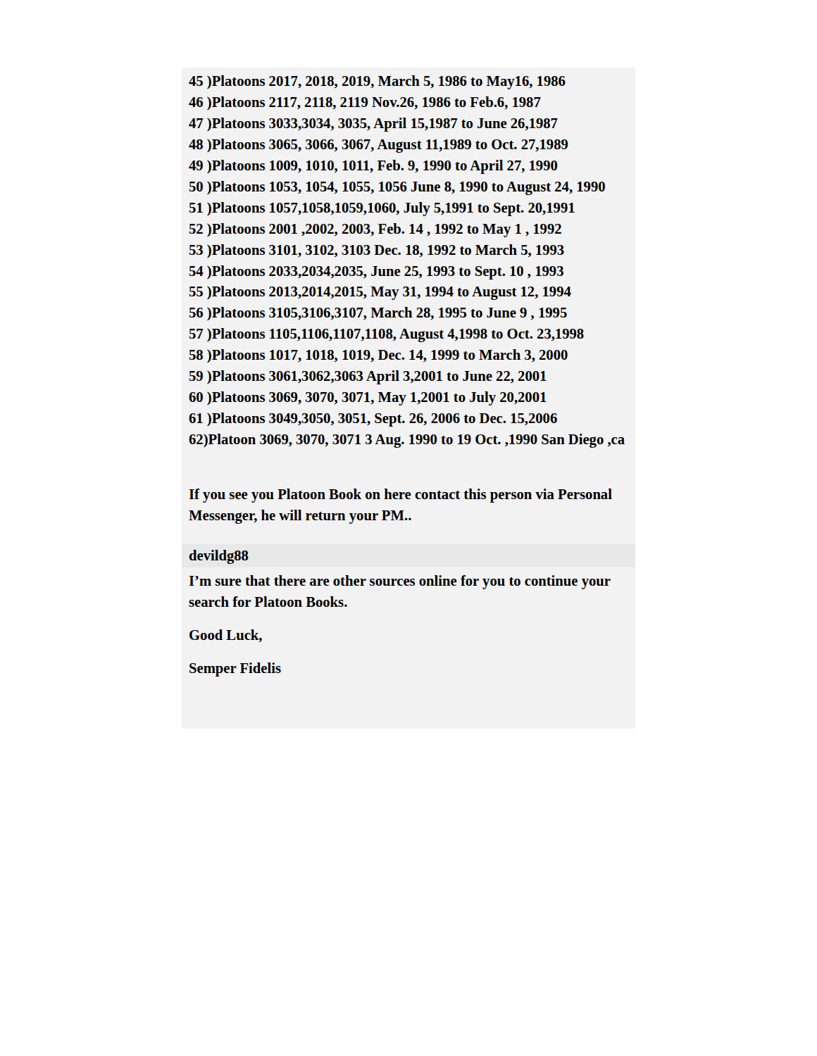45 )Platoons 2017, 2018, 2019, March 5, 1986 to May16, 1986
46 )Platoons 2117, 2118, 2119 Nov.26, 1986 to Feb.6, 1987
47 )Platoons 3033,3034, 3035, April 15,1987 to June 26,1987
48 )Platoons 3065, 3066, 3067, August 11,1989 to Oct. 27,1989
49 )Platoons 1009, 1010, 1011, Feb. 9, 1990 to April 27, 1990
50 )Platoons 1053, 1054, 1055, 1056 June 8, 1990 to August 24, 1990
51 )Platoons 1057,1058,1059,1060, July 5,1991 to Sept. 20,1991
52 )Platoons 2001 ,2002, 2003, Feb. 14 , 1992 to May 1 , 1992
53 )Platoons 3101, 3102, 3103 Dec. 18, 1992 to March 5, 1993
54 )Platoons 2033,2034,2035, June 25, 1993 to Sept. 10 , 1993
55 )Platoons 2013,2014,2015, May 31, 1994 to August 12, 1994
56 )Platoons 3105,3106,3107, March 28, 1995 to June 9 , 1995
57 )Platoons 1105,1106,1107,1108, August 4,1998 to Oct. 23,1998
58 )Platoons 1017, 1018, 1019, Dec. 14, 1999 to March 3, 2000
59 )Platoons 3061,3062,3063 April 3,2001 to June 22, 2001
60 )Platoons 3069, 3070, 3071, May 1,2001 to July 20,2001
61 )Platoons 3049,3050, 3051, Sept. 26, 2006 to Dec. 15,2006
62)Platoon 3069, 3070, 3071 3 Aug. 1990 to 19 Oct. ,1990 San Diego ,ca
If you see you Platoon Book on here contact this person via Personal Messenger, he will return your PM..
devildg88
I’m sure that there are other sources online for you to continue your search for Platoon Books.
Good Luck,
Semper Fidelis